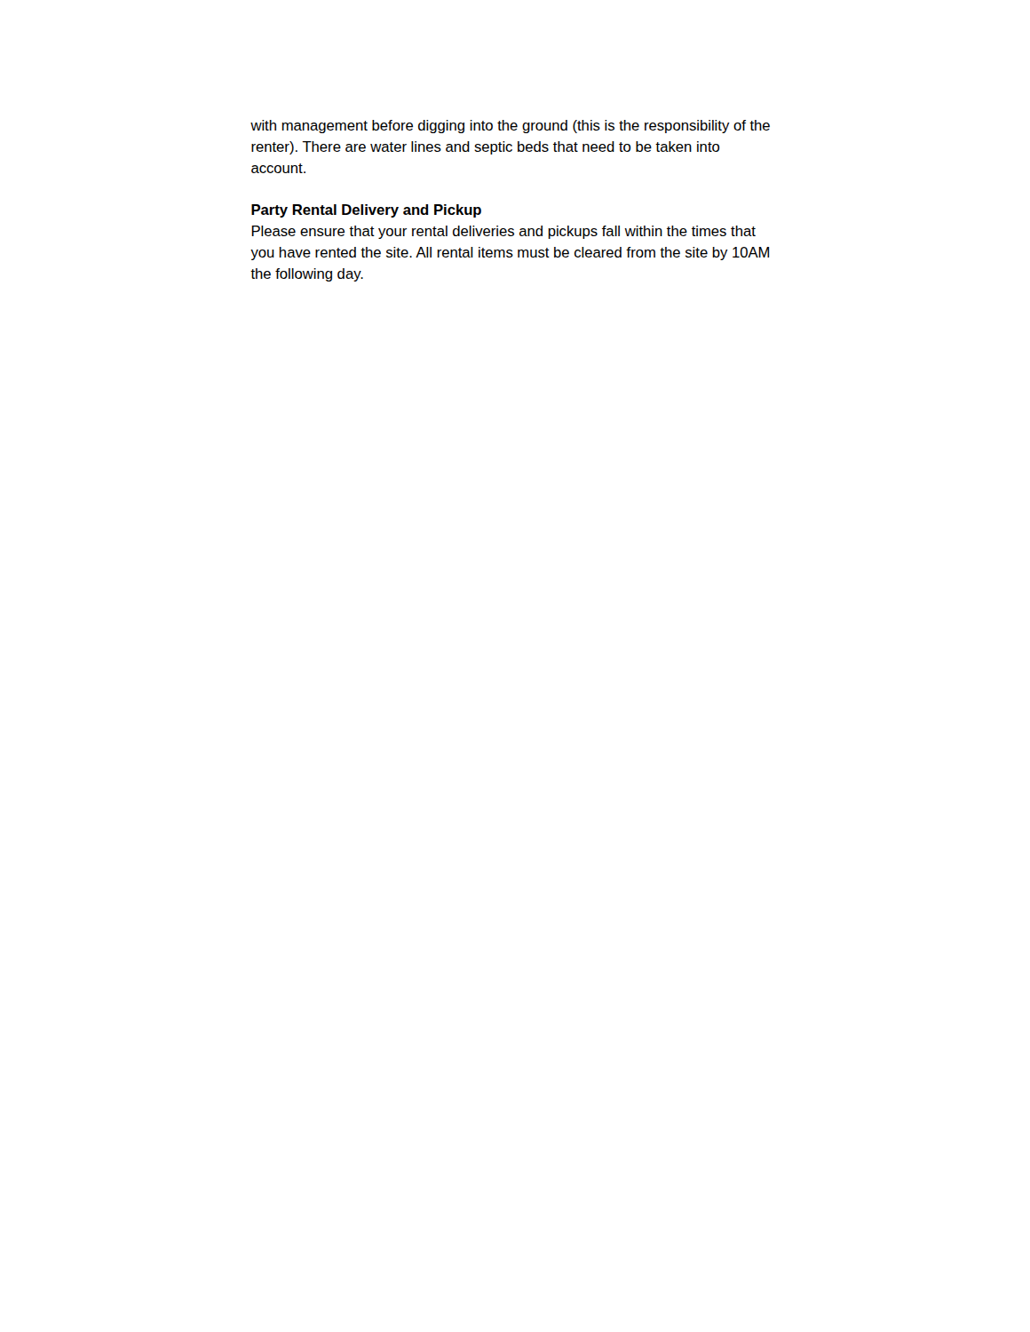with management before digging into the ground (this is the responsibility of the renter). There are water lines and septic beds that need to be taken into account.
Party Rental Delivery and Pickup
Please ensure that your rental deliveries and pickups fall within the times that you have rented the site. All rental items must be cleared from the site by 10AM the following day.